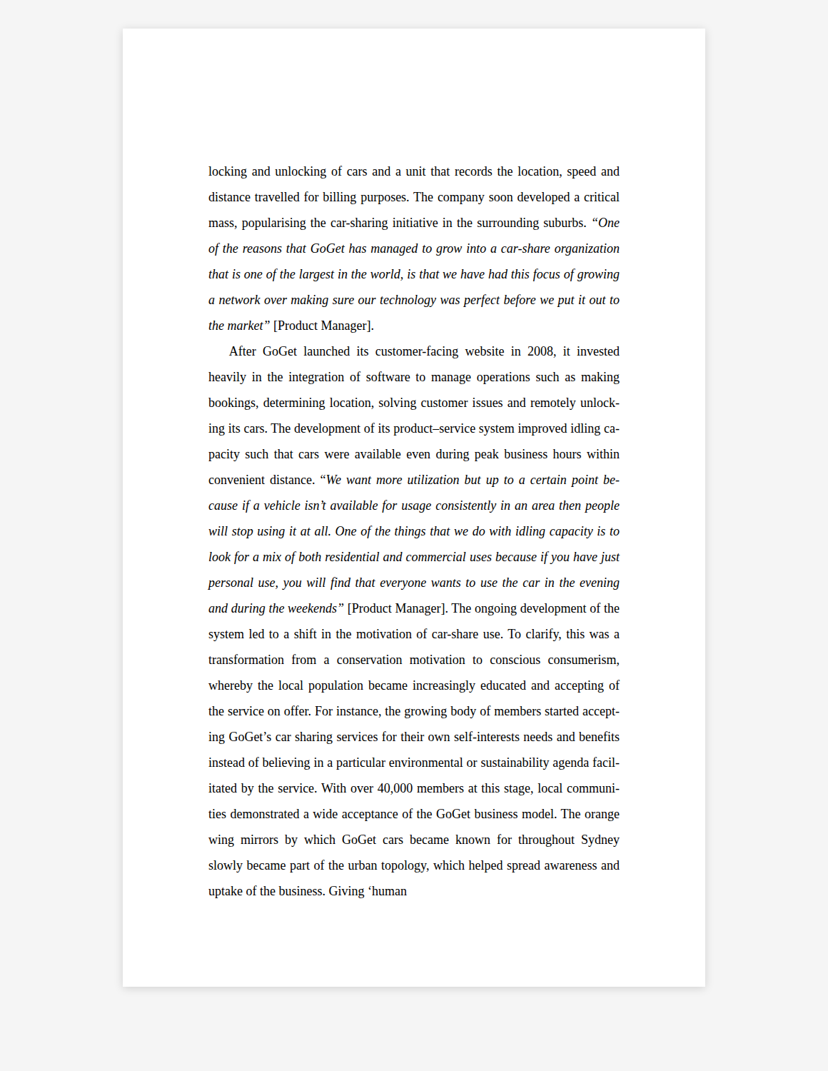locking and unlocking of cars and a unit that records the location, speed and distance travelled for billing purposes. The company soon developed a critical mass, popularising the car-sharing initiative in the surrounding suburbs. “One of the reasons that GoGet has managed to grow into a car-share organization that is one of the largest in the world, is that we have had this focus of growing a network over making sure our technology was perfect before we put it out to the market” [Product Manager].
After GoGet launched its customer-facing website in 2008, it invested heavily in the integration of software to manage operations such as making bookings, determining location, solving customer issues and remotely unlocking its cars. The development of its product–service system improved idling capacity such that cars were available even during peak business hours within convenient distance. “We want more utilization but up to a certain point because if a vehicle isn’t available for usage consistently in an area then people will stop using it at all. One of the things that we do with idling capacity is to look for a mix of both residential and commercial uses because if you have just personal use, you will find that everyone wants to use the car in the evening and during the weekends” [Product Manager]. The ongoing development of the system led to a shift in the motivation of car-share use. To clarify, this was a transformation from a conservation motivation to conscious consumerism, whereby the local population became increasingly educated and accepting of the service on offer. For instance, the growing body of members started accepting GoGet’s car sharing services for their own self-interests needs and benefits instead of believing in a particular environmental or sustainability agenda facilitated by the service. With over 40,000 members at this stage, local communities demonstrated a wide acceptance of the GoGet business model. The orange wing mirrors by which GoGet cars became known for throughout Sydney slowly became part of the urban topology, which helped spread awareness and uptake of the business. Giving ‘human